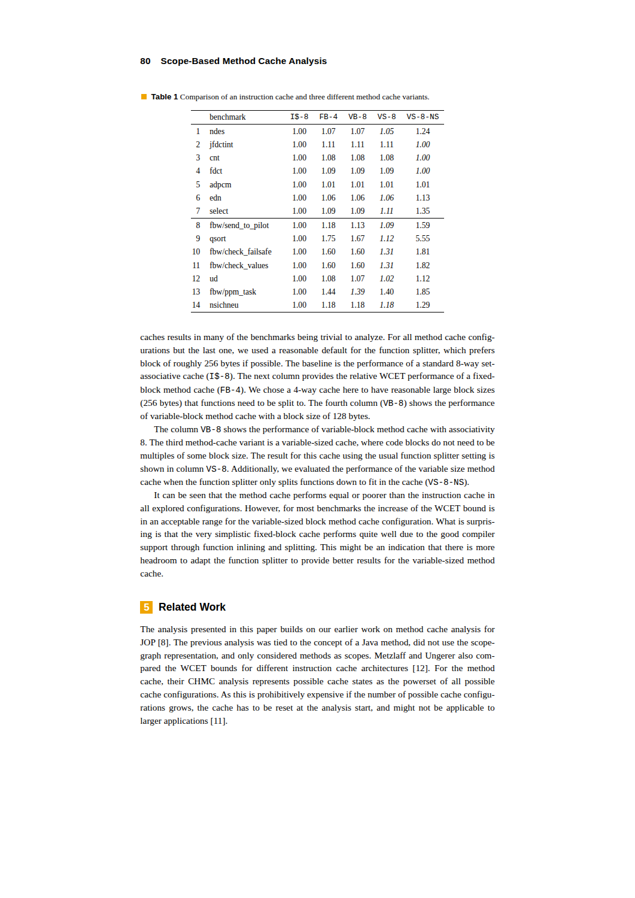80 Scope-Based Method Cache Analysis
Table 1 Comparison of an instruction cache and three different method cache variants.
| | benchmark | I$-8 | FB-4 | VB-8 | VS-8 | VS-8-NS |
| --- | --- | --- | --- | --- | --- | --- |
| 1 | ndes | 1.00 | 1.07 | 1.07 | 1.05 | 1.24 |
| 2 | jfdctint | 1.00 | 1.11 | 1.11 | 1.11 | 1.00 |
| 3 | cnt | 1.00 | 1.08 | 1.08 | 1.08 | 1.00 |
| 4 | fdct | 1.00 | 1.09 | 1.09 | 1.09 | 1.00 |
| 5 | adpcm | 1.00 | 1.01 | 1.01 | 1.01 | 1.01 |
| 6 | edn | 1.00 | 1.06 | 1.06 | 1.06 | 1.13 |
| 7 | select | 1.00 | 1.09 | 1.09 | 1.11 | 1.35 |
| 8 | fbw/send_to_pilot | 1.00 | 1.18 | 1.13 | 1.09 | 1.59 |
| 9 | qsort | 1.00 | 1.75 | 1.67 | 1.12 | 5.55 |
| 10 | fbw/check_failsafe | 1.00 | 1.60 | 1.60 | 1.31 | 1.81 |
| 11 | fbw/check_values | 1.00 | 1.60 | 1.60 | 1.31 | 1.82 |
| 12 | ud | 1.00 | 1.08 | 1.07 | 1.02 | 1.12 |
| 13 | fbw/ppm_task | 1.00 | 1.44 | 1.39 | 1.40 | 1.85 |
| 14 | nsichneu | 1.00 | 1.18 | 1.18 | 1.18 | 1.29 |
caches results in many of the benchmarks being trivial to analyze. For all method cache configurations but the last one, we used a reasonable default for the function splitter, which prefers block of roughly 256 bytes if possible. The baseline is the performance of a standard 8-way set-associative cache (I$-8). The next column provides the relative WCET performance of a fixed-block method cache (FB-4). We chose a 4-way cache here to have reasonable large block sizes (256 bytes) that functions need to be split to. The fourth column (VB-8) shows the performance of variable-block method cache with a block size of 128 bytes.
The column VB-8 shows the performance of variable-block method cache with associativity 8. The third method-cache variant is a variable-sized cache, where code blocks do not need to be multiples of some block size. The result for this cache using the usual function splitter setting is shown in column VS-8. Additionally, we evaluated the performance of the variable size method cache when the function splitter only splits functions down to fit in the cache (VS-8-NS).
It can be seen that the method cache performs equal or poorer than the instruction cache in all explored configurations. However, for most benchmarks the increase of the WCET bound is in an acceptable range for the variable-sized block method cache configuration. What is surprising is that the very simplistic fixed-block cache performs quite well due to the good compiler support through function inlining and splitting. This might be an indication that there is more headroom to adapt the function splitter to provide better results for the variable-sized method cache.
5 Related Work
The analysis presented in this paper builds on our earlier work on method cache analysis for JOP [8]. The previous analysis was tied to the concept of a Java method, did not use the scope-graph representation, and only considered methods as scopes. Metzlaff and Ungerer also compared the WCET bounds for different instruction cache architectures [12]. For the method cache, their CHMC analysis represents possible cache states as the powerset of all possible cache configurations. As this is prohibitively expensive if the number of possible cache configurations grows, the cache has to be reset at the analysis start, and might not be applicable to larger applications [11].